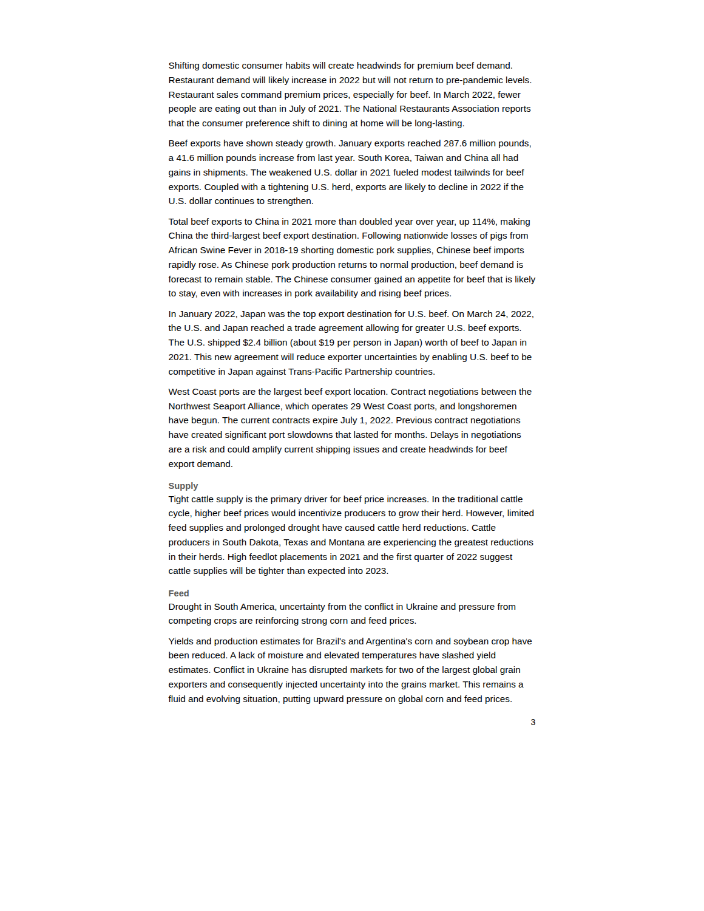Shifting domestic consumer habits will create headwinds for premium beef demand. Restaurant demand will likely increase in 2022 but will not return to pre-pandemic levels. Restaurant sales command premium prices, especially for beef. In March 2022, fewer people are eating out than in July of 2021. The National Restaurants Association reports that the consumer preference shift to dining at home will be long-lasting.
Beef exports have shown steady growth. January exports reached 287.6 million pounds, a 41.6 million pounds increase from last year. South Korea, Taiwan and China all had gains in shipments. The weakened U.S. dollar in 2021 fueled modest tailwinds for beef exports. Coupled with a tightening U.S. herd, exports are likely to decline in 2022 if the U.S. dollar continues to strengthen.
Total beef exports to China in 2021 more than doubled year over year, up 114%, making China the third-largest beef export destination. Following nationwide losses of pigs from African Swine Fever in 2018-19 shorting domestic pork supplies, Chinese beef imports rapidly rose. As Chinese pork production returns to normal production, beef demand is forecast to remain stable. The Chinese consumer gained an appetite for beef that is likely to stay, even with increases in pork availability and rising beef prices.
In January 2022, Japan was the top export destination for U.S. beef. On March 24, 2022, the U.S. and Japan reached a trade agreement allowing for greater U.S. beef exports. The U.S. shipped $2.4 billion (about $19 per person in Japan) worth of beef to Japan in 2021. This new agreement will reduce exporter uncertainties by enabling U.S. beef to be competitive in Japan against Trans-Pacific Partnership countries.
West Coast ports are the largest beef export location. Contract negotiations between the Northwest Seaport Alliance, which operates 29 West Coast ports, and longshoremen have begun. The current contracts expire July 1, 2022. Previous contract negotiations have created significant port slowdowns that lasted for months. Delays in negotiations are a risk and could amplify current shipping issues and create headwinds for beef export demand.
Supply
Tight cattle supply is the primary driver for beef price increases. In the traditional cattle cycle, higher beef prices would incentivize producers to grow their herd. However, limited feed supplies and prolonged drought have caused cattle herd reductions. Cattle producers in South Dakota, Texas and Montana are experiencing the greatest reductions in their herds. High feedlot placements in 2021 and the first quarter of 2022 suggest cattle supplies will be tighter than expected into 2023.
Feed
Drought in South America, uncertainty from the conflict in Ukraine and pressure from competing crops are reinforcing strong corn and feed prices.
Yields and production estimates for Brazil's and Argentina's corn and soybean crop have been reduced. A lack of moisture and elevated temperatures have slashed yield estimates. Conflict in Ukraine has disrupted markets for two of the largest global grain exporters and consequently injected uncertainty into the grains market. This remains a fluid and evolving situation, putting upward pressure on global corn and feed prices.
3